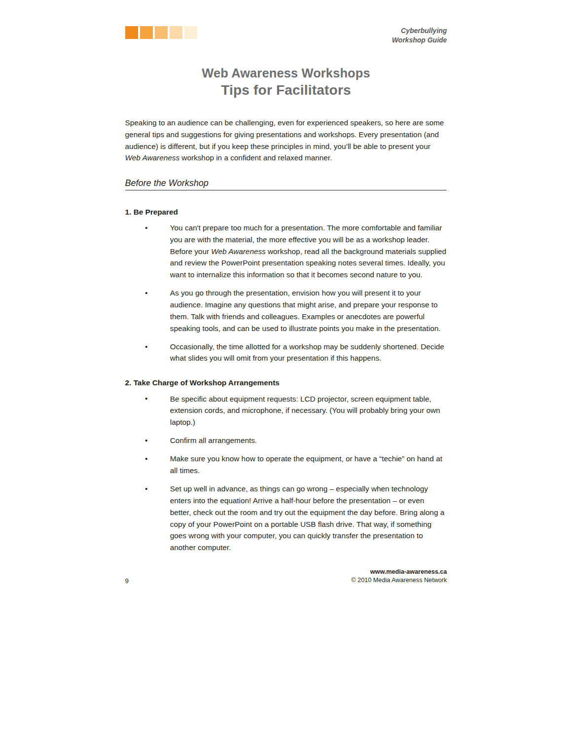Cyberbullying
Workshop Guide
Web Awareness Workshops Tips for Facilitators
Speaking to an audience can be challenging, even for experienced speakers, so here are some general tips and suggestions for giving presentations and workshops. Every presentation (and audience) is different, but if you keep these principles in mind, you’ll be able to present your Web Awareness workshop in a confident and relaxed manner.
Before the Workshop
1. Be Prepared
You can't prepare too much for a presentation. The more comfortable and familiar you are with the material, the more effective you will be as a workshop leader. Before your Web Awareness workshop, read all the background materials supplied and review the PowerPoint presentation speaking notes several times. Ideally, you want to internalize this information so that it becomes second nature to you.
As you go through the presentation, envision how you will present it to your audience. Imagine any questions that might arise, and prepare your response to them. Talk with friends and colleagues. Examples or anecdotes are powerful speaking tools, and can be used to illustrate points you make in the presentation.
Occasionally, the time allotted for a workshop may be suddenly shortened. Decide what slides you will omit from your presentation if this happens.
2. Take Charge of Workshop Arrangements
Be specific about equipment requests: LCD projector, screen equipment table, extension cords, and microphone, if necessary. (You will probably bring your own laptop.)
Confirm all arrangements.
Make sure you know how to operate the equipment, or have a “techie” on hand at all times.
Set up well in advance, as things can go wrong – especially when technology enters into the equation! Arrive a half-hour before the presentation – or even better, check out the room and try out the equipment the day before. Bring along a copy of your PowerPoint on a portable USB flash drive. That way, if something goes wrong with your computer, you can quickly transfer the presentation to another computer.
9
www.media-awareness.ca
© 2010 Media Awareness Network